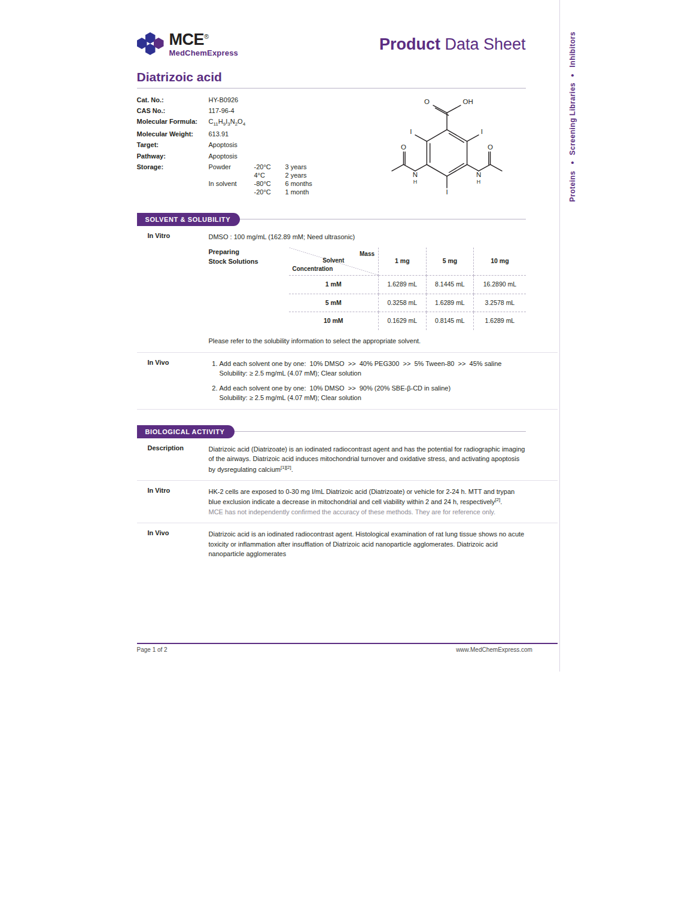Proteins • Screening Libraries • Inhibitors
MCE®
MedChemExpress
Product Data Sheet
Diatrizoic acid
| Cat. No.: | HY-B0926 |
| CAS No.: | 117-96-4 |
| Molecular Formula: | C 11 H 9 I 3 N 2 O 4 |
| Molecular Weight: | 613.91 |
| Target: | Apoptosis |
| Pathway: | Apoptosis |
| Storage: | Powder -20°C 3 years 4°C 2 years In solvent -80°C 6 months -20°C 1 month |
O OH I I I N H O N H O
SOLVENT & SOLUBILITY
In Vitro
DMSO : 100 mg/mL (162.89 mM; Need ultrasonic)
Preparing
Stock Solutions
| Mass Solvent Concentration | 1 mg | 5 mg | 10 mg |
| 1 mM | 1.6289 mL | 8.1445 mL | 16.2890 mL |
| 5 mM | 0.3258 mL | 1.6289 mL | 3.2578 mL |
| 10 mM | 0.1629 mL | 0.8145 mL | 1.6289 mL |
Please refer to the solubility information to select the appropriate solvent.
In Vivo
Add each solvent one by one: 10% DMSO >> 40% PEG300 >> 5% Tween-80 >> 45% saline
Solubility: ≥ 2.5 mg/mL (4.07 mM); Clear solution
Add each solvent one by one: 10% DMSO >> 90% (20% SBE-β-CD in saline)
Solubility: ≥ 2.5 mg/mL (4.07 mM); Clear solution
BIOLOGICAL ACTIVITY
Description
Diatrizoic acid (Diatrizoate) is an iodinated radiocontrast agent and has the potential for radiographic imaging of the airways. Diatrizoic acid induces mitochondrial turnover and oxidative stress, and activating apoptosis by dysregulating calcium[1][2].
In Vitro
HK-2 cells are exposed to 0-30 mg I/mL Diatrizoic acid (Diatrizoate) or vehicle for 2-24 h. MTT and trypan blue exclusion indicate a decrease in mitochondrial and cell viability within 2 and 24 h, respectively[2].
MCE has not independently confirmed the accuracy of these methods. They are for reference only.
In Vivo
Diatrizoic acid is an iodinated radiocontrast agent. Histological examination of rat lung tissue shows no acute toxicity or inflammation after insufflation of Diatrizoic acid nanoparticle agglomerates. Diatrizoic acid nanoparticle agglomerates
Page 1 of 2
www.MedChemExpress.com